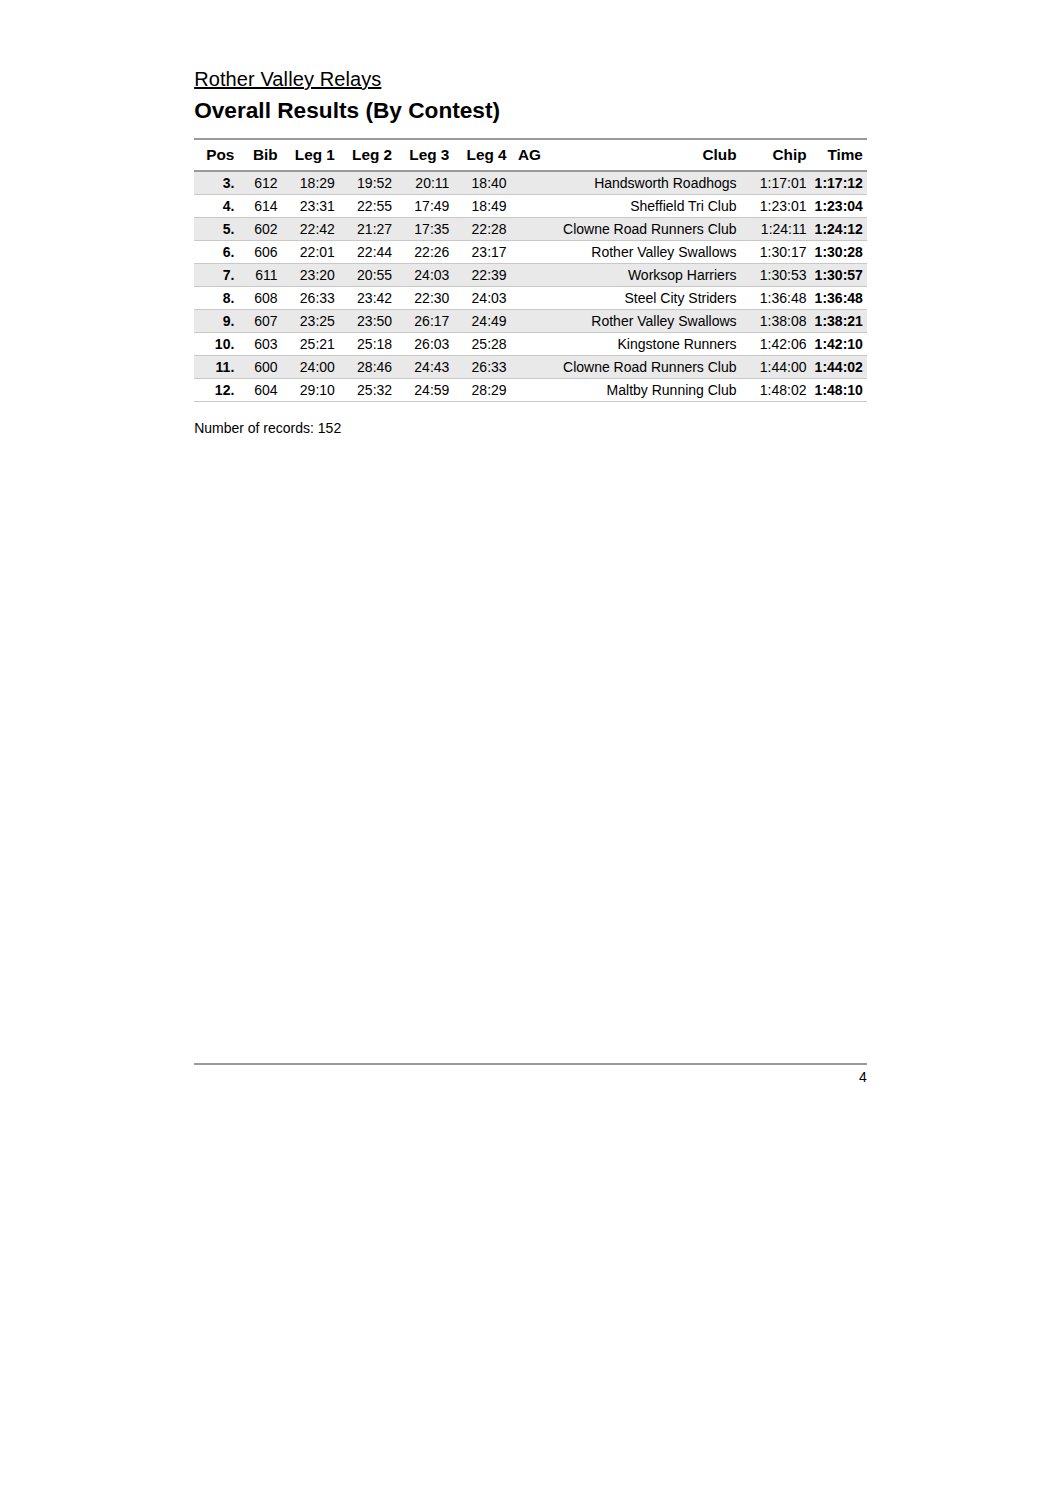Rother Valley Relays
Overall Results (By Contest)
| Pos | Bib | Leg 1 | Leg 2 | Leg 3 | Leg 4 | AG | Club | Chip | Time |
| --- | --- | --- | --- | --- | --- | --- | --- | --- | --- |
| 3. | 612 | 18:29 | 19:52 | 20:11 | 18:40 | | Handsworth Roadhogs | 1:17:01 | 1:17:12 |
| 4. | 614 | 23:31 | 22:55 | 17:49 | 18:49 | | Sheffield Tri Club | 1:23:01 | 1:23:04 |
| 5. | 602 | 22:42 | 21:27 | 17:35 | 22:28 | | Clowne Road Runners Club | 1:24:11 | 1:24:12 |
| 6. | 606 | 22:01 | 22:44 | 22:26 | 23:17 | | Rother Valley Swallows | 1:30:17 | 1:30:28 |
| 7. | 611 | 23:20 | 20:55 | 24:03 | 22:39 | | Worksop Harriers | 1:30:53 | 1:30:57 |
| 8. | 608 | 26:33 | 23:42 | 22:30 | 24:03 | | Steel City Striders | 1:36:48 | 1:36:48 |
| 9. | 607 | 23:25 | 23:50 | 26:17 | 24:49 | | Rother Valley Swallows | 1:38:08 | 1:38:21 |
| 10. | 603 | 25:21 | 25:18 | 26:03 | 25:28 | | Kingstone Runners | 1:42:06 | 1:42:10 |
| 11. | 600 | 24:00 | 28:46 | 24:43 | 26:33 | | Clowne Road Runners Club | 1:44:00 | 1:44:02 |
| 12. | 604 | 29:10 | 25:32 | 24:59 | 28:29 | | Maltby Running Club | 1:48:02 | 1:48:10 |
Number of records: 152
4